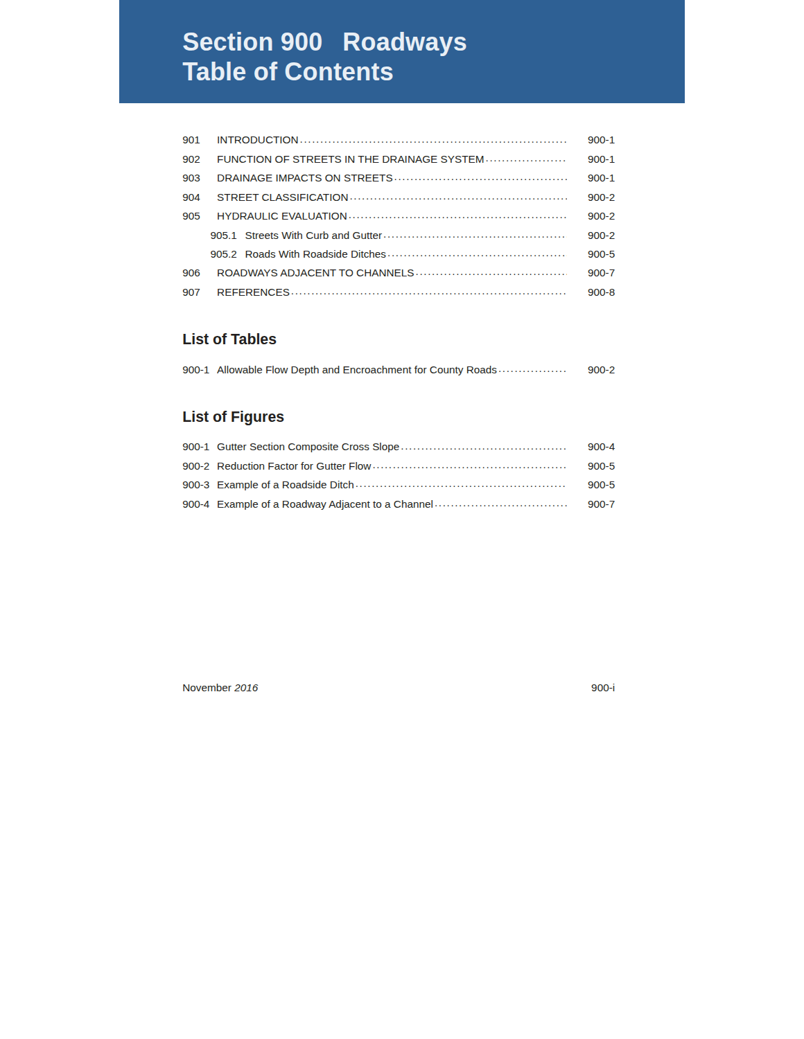Section 900 Roadways
Table of Contents
| 901 | INTRODUCTION ................................................................................................................. | 900-1 |
| 902 | FUNCTION OF STREETS IN THE DRAINAGE SYSTEM .................................................................. | 900-1 |
| 903 | DRAINAGE IMPACTS ON STREETS ........................................................................................... | 900-1 |
| 904 | STREET CLASSIFICATION ....................................................................................................... | 900-2 |
| 905 | HYDRAULIC EVALUATION ..................................................................................................... | 900-2 |
| | 905.1 | Streets With Curb and Gutter ....................................................................................... | 900-2 |
| | 905.2 | Roads With Roadside Ditches ....................................................................................... | 900-5 |
| 906 | ROADWAYS ADJACENT TO CHANNELS .................................................................................... | 900-7 |
| 907 | REFERENCES ..................................................................................................................... | 900-8 |
List of Tables
| 900-1 | Allowable Flow Depth and Encroachment for County Roads .................................................. | 900-2 |
List of Figures
| 900-1 | Gutter Section Composite Cross Slope ..................................................................................... | 900-4 |
| 900-2 | Reduction Factor for Gutter Flow ............................................................................................ | 900-5 |
| 900-3 | Example of a Roadside Ditch ................................................................................................. | 900-5 |
| 900-4 | Example of a Roadway Adjacent to a Channel ......................................................................... | 900-7 |
November 2016
900-i